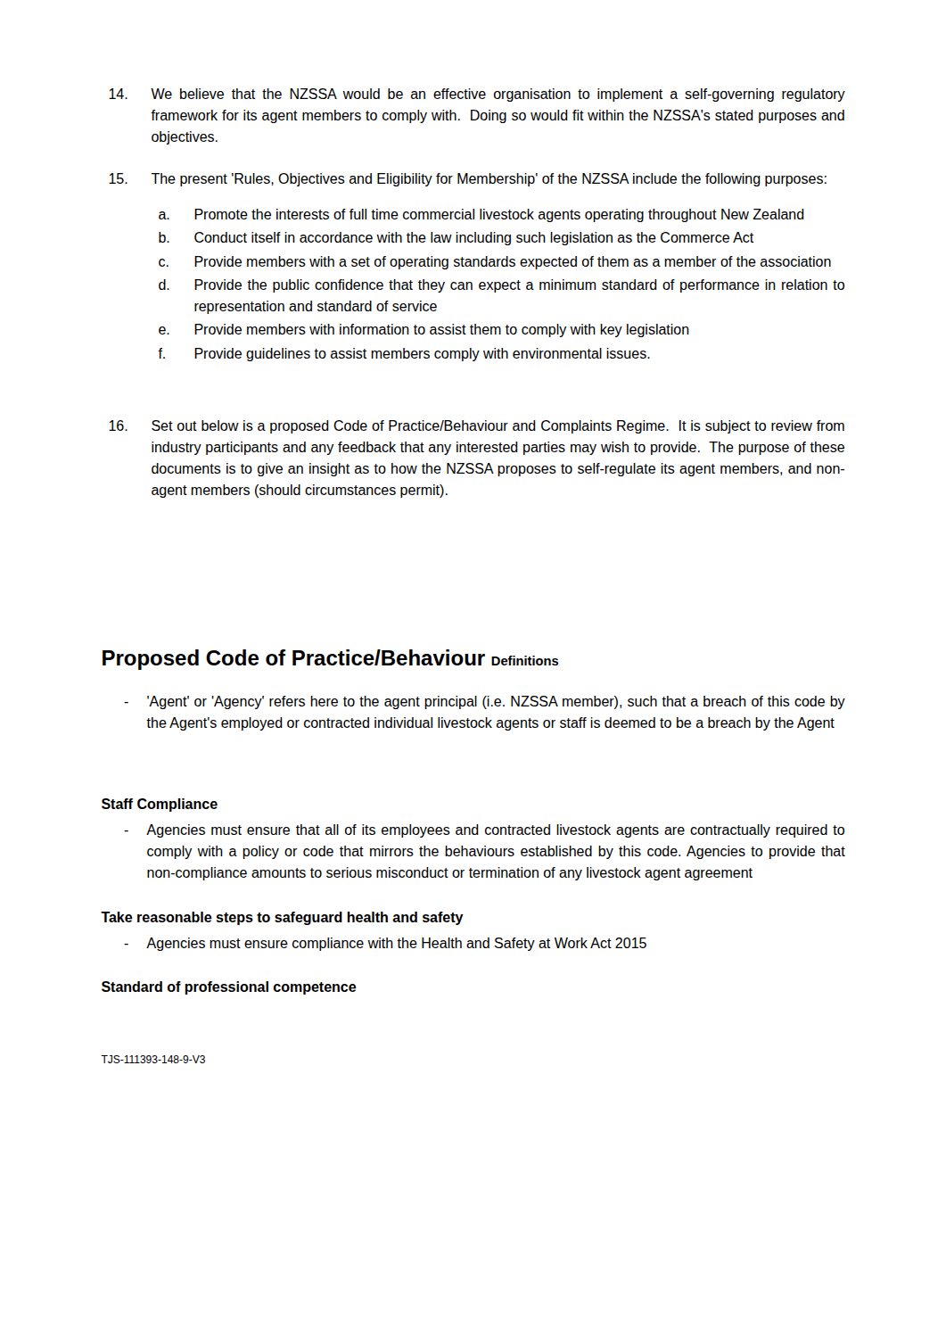We believe that the NZSSA would be an effective organisation to implement a self-governing regulatory framework for its agent members to comply with. Doing so would fit within the NZSSA's stated purposes and objectives.
The present 'Rules, Objectives and Eligibility for Membership' of the NZSSA include the following purposes:
Promote the interests of full time commercial livestock agents operating throughout New Zealand
Conduct itself in accordance with the law including such legislation as the Commerce Act
Provide members with a set of operating standards expected of them as a member of the association
Provide the public confidence that they can expect a minimum standard of performance in relation to representation and standard of service
Provide members with information to assist them to comply with key legislation
Provide guidelines to assist members comply with environmental issues.
Set out below is a proposed Code of Practice/Behaviour and Complaints Regime. It is subject to review from industry participants and any feedback that any interested parties may wish to provide. The purpose of these documents is to give an insight as to how the NZSSA proposes to self-regulate its agent members, and non-agent members (should circumstances permit).
Proposed Code of Practice/Behaviour Definitions
'Agent' or 'Agency' refers here to the agent principal (i.e. NZSSA member), such that a breach of this code by the Agent's employed or contracted individual livestock agents or staff is deemed to be a breach by the Agent
Staff Compliance
Agencies must ensure that all of its employees and contracted livestock agents are contractually required to comply with a policy or code that mirrors the behaviours established by this code. Agencies to provide that non-compliance amounts to serious misconduct or termination of any livestock agent agreement
Take reasonable steps to safeguard health and safety
Agencies must ensure compliance with the Health and Safety at Work Act 2015
Standard of professional competence
TJS-111393-148-9-V3